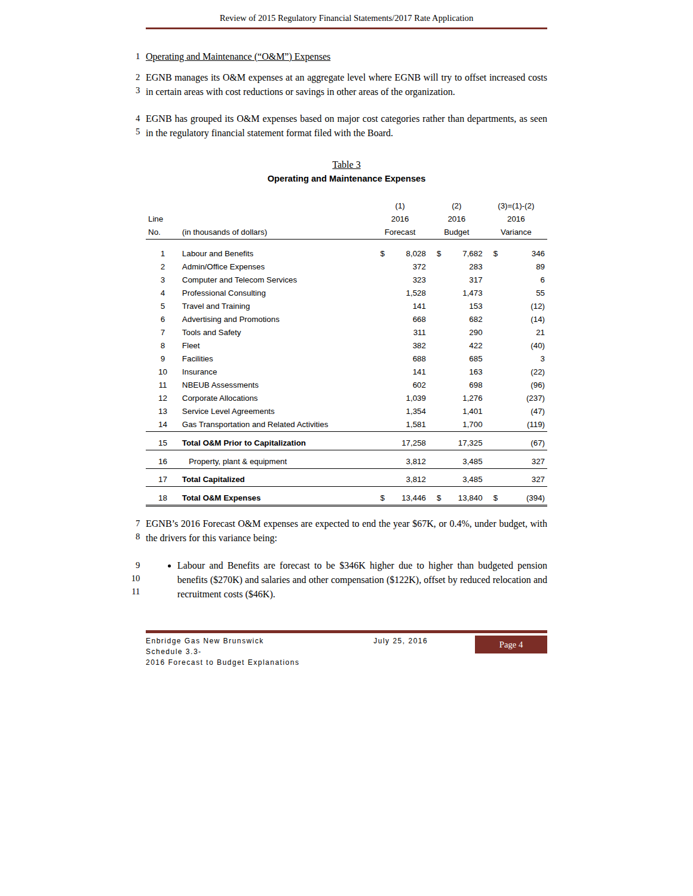Review of 2015 Regulatory Financial Statements/2017 Rate Application
1 Operating and Maintenance (“O&M”) Expenses
2 EGNB manages its O&M expenses at an aggregate level where EGNB will try to offset 3increased costs in certain areas with cost reductions or savings in other areas of the organization.
4 EGNB has grouped its O&M expenses based on major cost categories rather than departments, 5as seen in the regulatory financial statement format filed with the Board.
Table 3
Operating and Maintenance Expenses
| | | (1) | (2) | (3)=(1)-(2) |
| Line | | 2016 | 2016 | 2016 |
| No. | (in thousands of dollars) | Forecast | Budget | Variance |
| 1 | Labour and Benefits | $ | 8,028 | $ | 7,682 | $ | 346 |
| 2 | Admin/Office Expenses | | 372 | | 283 | | 89 |
| 3 | Computer and Telecom Services | | 323 | | 317 | | 6 |
| 4 | Professional Consulting | | 1,528 | | 1,473 | | 55 |
| 5 | Travel and Training | | 141 | | 153 | | (12) |
| 6 | Advertising and Promotions | | 668 | | 682 | | (14) |
| 7 | Tools and Safety | | 311 | | 290 | | 21 |
| 8 | Fleet | | 382 | | 422 | | (40) |
| 9 | Facilities | | 688 | | 685 | | 3 |
| 10 | Insurance | | 141 | | 163 | | (22) |
| 11 | NBEUB Assessments | | 602 | | 698 | | (96) |
| 12 | Corporate Allocations | | 1,039 | | 1,276 | | (237) |
| 13 | Service Level Agreements | | 1,354 | | 1,401 | | (47) |
| 14 | Gas Transportation and Related Activities | | 1,581 | | 1,700 | | (119) |
| 15 | Total O&M Prior to Capitalization | | 17,258 | | 17,325 | | (67) |
| 16 | Property, plant & equipment | | 3,812 | | 3,485 | | 327 |
| 17 | Total Capitalized | | 3,812 | | 3,485 | | 327 |
| 18 | Total O&M Expenses | $ | 13,446 | $ | 13,840 | $ | (394) |
7 EGNB’s 2016 Forecast O&M expenses are expected to end the year $67K, or 0.4%, under 8budget, with the drivers for this variance being:
9 Labour and Benefits are forecast to be $346K higher due to higher than budgeted pension 10benefits ($270K) and salaries and other compensation ($122K), offset by reduced 11relocation and recruitment costs ($46K).
Enbridge Gas New Brunswick
Schedule 3.3-2016 Forecast to Budget Explanations
July 25, 2016
Page 4